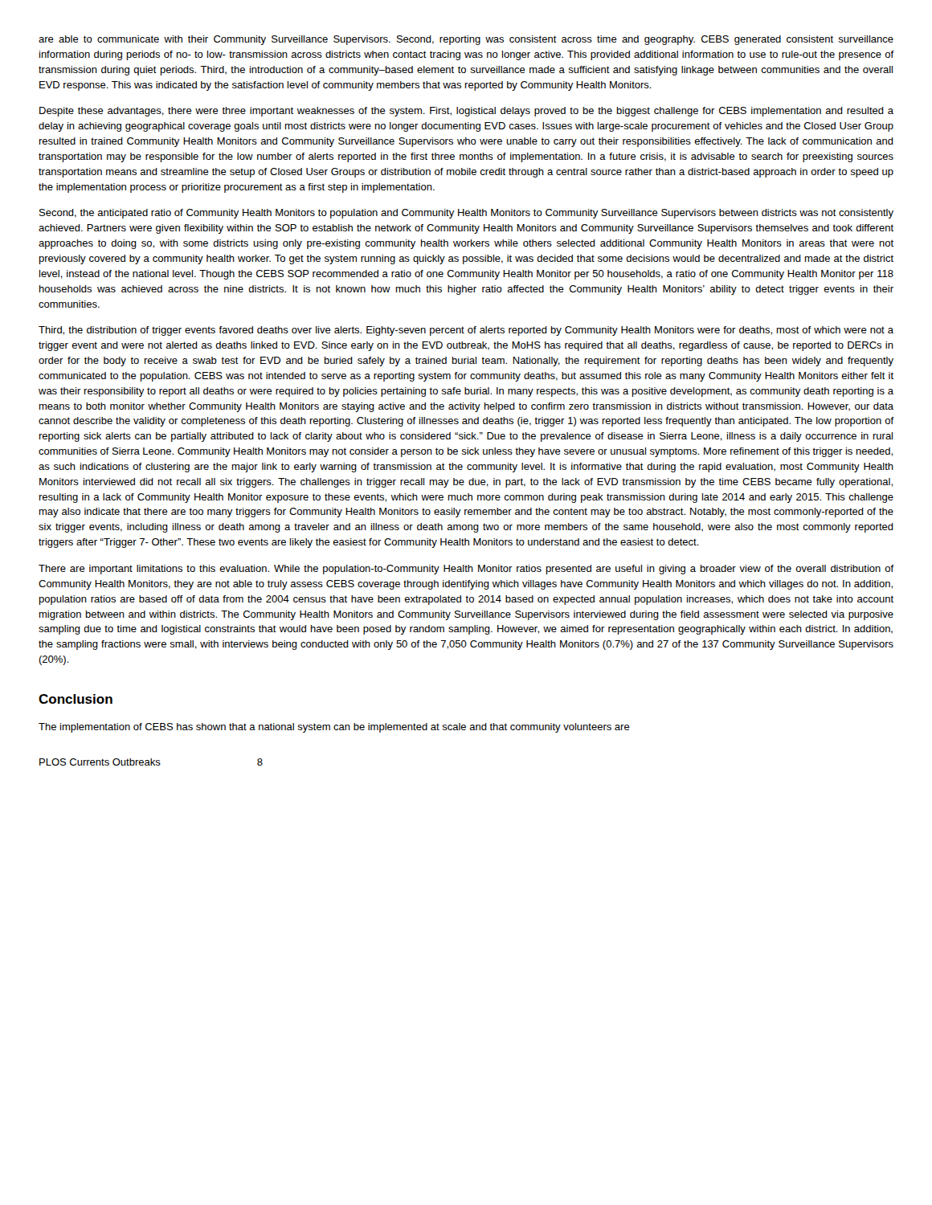are able to communicate with their Community Surveillance Supervisors. Second, reporting was consistent across time and geography. CEBS generated consistent surveillance information during periods of no- to low- transmission across districts when contact tracing was no longer active. This provided additional information to use to rule-out the presence of transmission during quiet periods. Third, the introduction of a community–based element to surveillance made a sufficient and satisfying linkage between communities and the overall EVD response. This was indicated by the satisfaction level of community members that was reported by Community Health Monitors.
Despite these advantages, there were three important weaknesses of the system. First, logistical delays proved to be the biggest challenge for CEBS implementation and resulted a delay in achieving geographical coverage goals until most districts were no longer documenting EVD cases. Issues with large-scale procurement of vehicles and the Closed User Group resulted in trained Community Health Monitors and Community Surveillance Supervisors who were unable to carry out their responsibilities effectively. The lack of communication and transportation may be responsible for the low number of alerts reported in the first three months of implementation. In a future crisis, it is advisable to search for preexisting sources transportation means and streamline the setup of Closed User Groups or distribution of mobile credit through a central source rather than a district-based approach in order to speed up the implementation process or prioritize procurement as a first step in implementation.
Second, the anticipated ratio of Community Health Monitors to population and Community Health Monitors to Community Surveillance Supervisors between districts was not consistently achieved. Partners were given flexibility within the SOP to establish the network of Community Health Monitors and Community Surveillance Supervisors themselves and took different approaches to doing so, with some districts using only pre-existing community health workers while others selected additional Community Health Monitors in areas that were not previously covered by a community health worker. To get the system running as quickly as possible, it was decided that some decisions would be decentralized and made at the district level, instead of the national level. Though the CEBS SOP recommended a ratio of one Community Health Monitor per 50 households, a ratio of one Community Health Monitor per 118 households was achieved across the nine districts. It is not known how much this higher ratio affected the Community Health Monitors’ ability to detect trigger events in their communities.
Third, the distribution of trigger events favored deaths over live alerts. Eighty-seven percent of alerts reported by Community Health Monitors were for deaths, most of which were not a trigger event and were not alerted as deaths linked to EVD. Since early on in the EVD outbreak, the MoHS has required that all deaths, regardless of cause, be reported to DERCs in order for the body to receive a swab test for EVD and be buried safely by a trained burial team. Nationally, the requirement for reporting deaths has been widely and frequently communicated to the population. CEBS was not intended to serve as a reporting system for community deaths, but assumed this role as many Community Health Monitors either felt it was their responsibility to report all deaths or were required to by policies pertaining to safe burial. In many respects, this was a positive development, as community death reporting is a means to both monitor whether Community Health Monitors are staying active and the activity helped to confirm zero transmission in districts without transmission. However, our data cannot describe the validity or completeness of this death reporting. Clustering of illnesses and deaths (ie, trigger 1) was reported less frequently than anticipated. The low proportion of reporting sick alerts can be partially attributed to lack of clarity about who is considered “sick.” Due to the prevalence of disease in Sierra Leone, illness is a daily occurrence in rural communities of Sierra Leone. Community Health Monitors may not consider a person to be sick unless they have severe or unusual symptoms. More refinement of this trigger is needed, as such indications of clustering are the major link to early warning of transmission at the community level. It is informative that during the rapid evaluation, most Community Health Monitors interviewed did not recall all six triggers. The challenges in trigger recall may be due, in part, to the lack of EVD transmission by the time CEBS became fully operational, resulting in a lack of Community Health Monitor exposure to these events, which were much more common during peak transmission during late 2014 and early 2015. This challenge may also indicate that there are too many triggers for Community Health Monitors to easily remember and the content may be too abstract. Notably, the most commonly-reported of the six trigger events, including illness or death among a traveler and an illness or death among two or more members of the same household, were also the most commonly reported triggers after “Trigger 7- Other”. These two events are likely the easiest for Community Health Monitors to understand and the easiest to detect.
There are important limitations to this evaluation. While the population-to-Community Health Monitor ratios presented are useful in giving a broader view of the overall distribution of Community Health Monitors, they are not able to truly assess CEBS coverage through identifying which villages have Community Health Monitors and which villages do not. In addition, population ratios are based off of data from the 2004 census that have been extrapolated to 2014 based on expected annual population increases, which does not take into account migration between and within districts. The Community Health Monitors and Community Surveillance Supervisors interviewed during the field assessment were selected via purposive sampling due to time and logistical constraints that would have been posed by random sampling. However, we aimed for representation geographically within each district. In addition, the sampling fractions were small, with interviews being conducted with only 50 of the 7,050 Community Health Monitors (0.7%) and 27 of the 137 Community Surveillance Supervisors (20%).
Conclusion
The implementation of CEBS has shown that a national system can be implemented at scale and that community volunteers are
PLOS Currents Outbreaks8